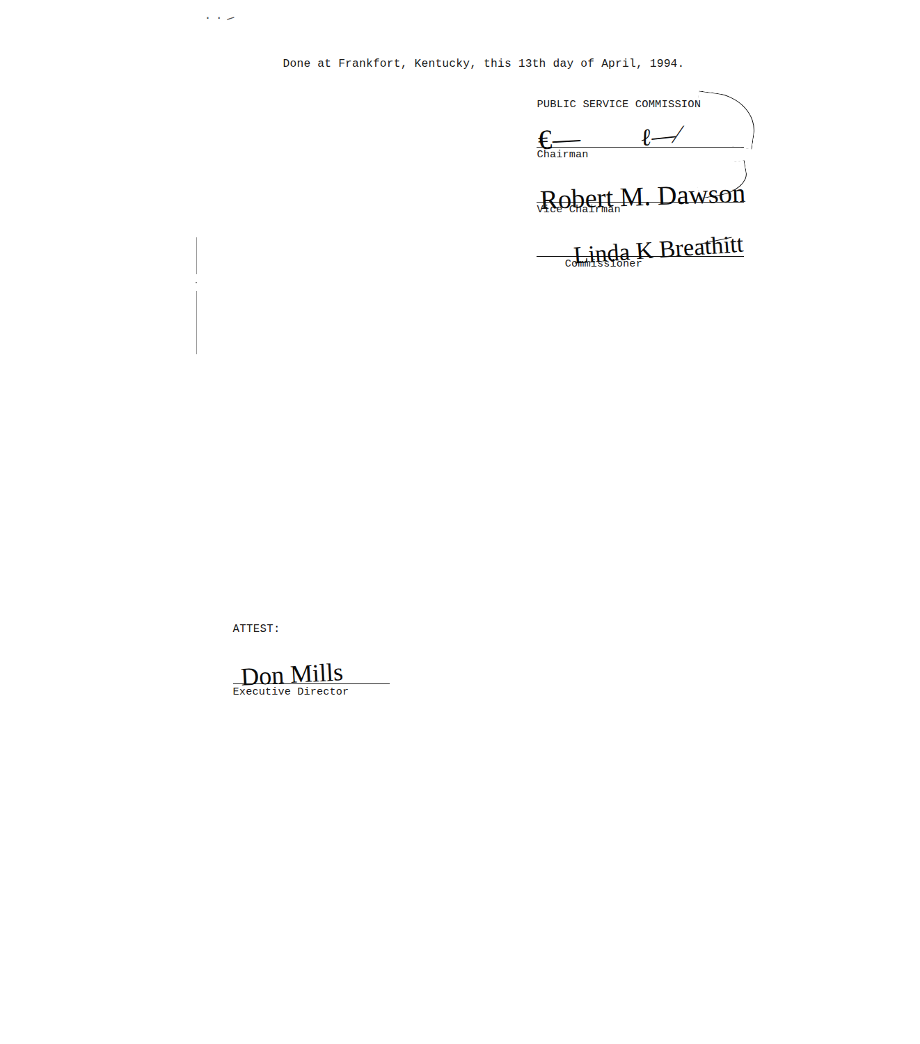··—
Done at Frankfort, Kentucky, this 13th day of April, 1994.
PUBLIC SERVICE COMMISSION
€— ℓ—⁄
Chairman
Robert M. Dawson
Vice Chairman
Linda K Breathitt
Commissioner
ATTEST:
Don Mills
Executive Director